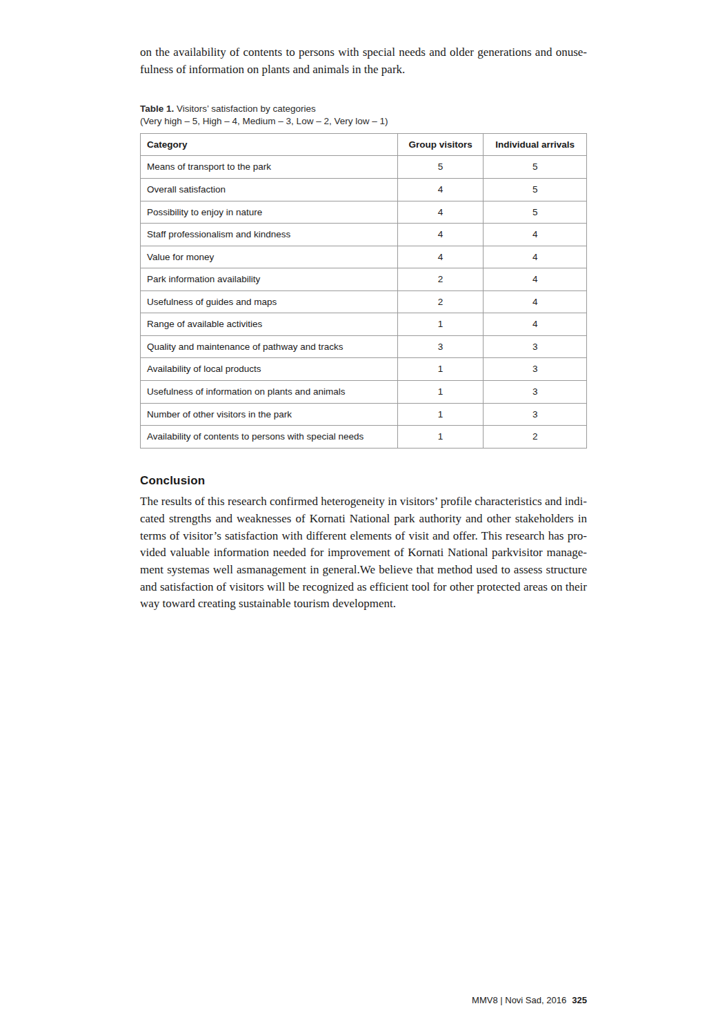on the availability of contents to persons with special needs and older generations and onusefulness of information on plants and animals in the park.
Table 1. Visitors’ satisfaction by categories
(Very high – 5, High – 4, Medium – 3, Low – 2, Very low – 1)
| Category | Group visitors | Individual arrivals |
| --- | --- | --- |
| Means of transport to the park | 5 | 5 |
| Overall satisfaction | 4 | 5 |
| Possibility to enjoy in nature | 4 | 5 |
| Staff professionalism and kindness | 4 | 4 |
| Value for money | 4 | 4 |
| Park information availability | 2 | 4 |
| Usefulness of guides and maps | 2 | 4 |
| Range of available activities | 1 | 4 |
| Quality and maintenance of pathway and tracks | 3 | 3 |
| Availability of local products | 1 | 3 |
| Usefulness of information on plants and animals | 1 | 3 |
| Number of other visitors in the park | 1 | 3 |
| Availability of contents to persons with special needs | 1 | 2 |
Conclusion
The results of this research confirmed heterogeneity in visitors’ profile characteristics and indicated strengths and weaknesses of Kornati National park authority and other stakeholders in terms of visitor’s satisfaction with different elements of visit and offer. This research has provided valuable information needed for improvement of Kornati National parkvisitor management systemas well asmanagement in general.We believe that method used to assess structure and satisfaction of visitors will be recognized as efficient tool for other protected areas on their way toward creating sustainable tourism development.
MMV8 | Novi Sad, 2016 325